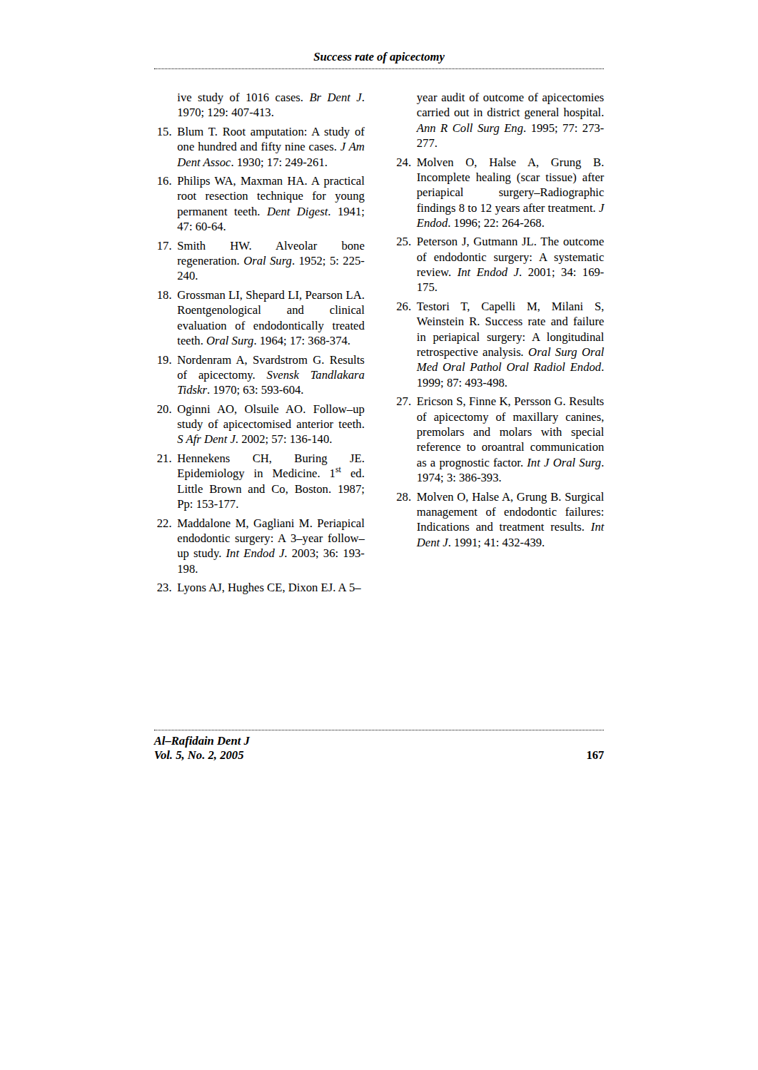Success rate of apicectomy
ive study of 1016 cases. Br Dent J. 1970; 129: 407-413.
15. Blum T. Root amputation: A study of one hundred and fifty nine cases. J Am Dent Assoc. 1930; 17: 249-261.
16. Philips WA, Maxman HA. A practical root resection technique for young permanent teeth. Dent Digest. 1941; 47: 60-64.
17. Smith HW. Alveolar bone regeneration. Oral Surg. 1952; 5: 225-240.
18. Grossman LI, Shepard LI, Pearson LA. Roentgenological and clinical evaluation of endodontically treated teeth. Oral Surg. 1964; 17: 368-374.
19. Nordenram A, Svardstrom G. Results of apicectomy. Svensk Tandlakara Tidskr. 1970; 63: 593-604.
20. Oginni AO, Olsuile AO. Follow–up study of apicectomised anterior teeth. S Afr Dent J. 2002; 57: 136-140.
21. Hennekens CH, Buring JE. Epidemiology in Medicine. 1st ed. Little Brown and Co, Boston. 1987; Pp: 153-177.
22. Maddalone M, Gagliani M. Periapical endodontic surgery: A 3–year follow–up study. Int Endod J. 2003; 36: 193-198.
23. Lyons AJ, Hughes CE, Dixon EJ. A 5–
year audit of outcome of apicectomies carried out in district general hospital. Ann R Coll Surg Eng. 1995; 77: 273-277.
24. Molven O, Halse A, Grung B. Incomplete healing (scar tissue) after periapical surgery–Radiographic findings 8 to 12 years after treatment. J Endod. 1996; 22: 264-268.
25. Peterson J, Gutmann JL. The outcome of endodontic surgery: A systematic review. Int Endod J. 2001; 34: 169-175.
26. Testori T, Capelli M, Milani S, Weinstein R. Success rate and failure in periapical surgery: A longitudinal retrospective analysis. Oral Surg Oral Med Oral Pathol Oral Radiol Endod. 1999; 87: 493-498.
27. Ericson S, Finne K, Persson G. Results of apicectomy of maxillary canines, premolars and molars with special reference to oroantral communication as a prognostic factor. Int J Oral Surg. 1974; 3: 386-393.
28. Molven O, Halse A, Grung B. Surgical management of endodontic failures: Indications and treatment results. Int Dent J. 1991; 41: 432-439.
Al–Rafidain Dent J
Vol. 5, No. 2, 2005
167